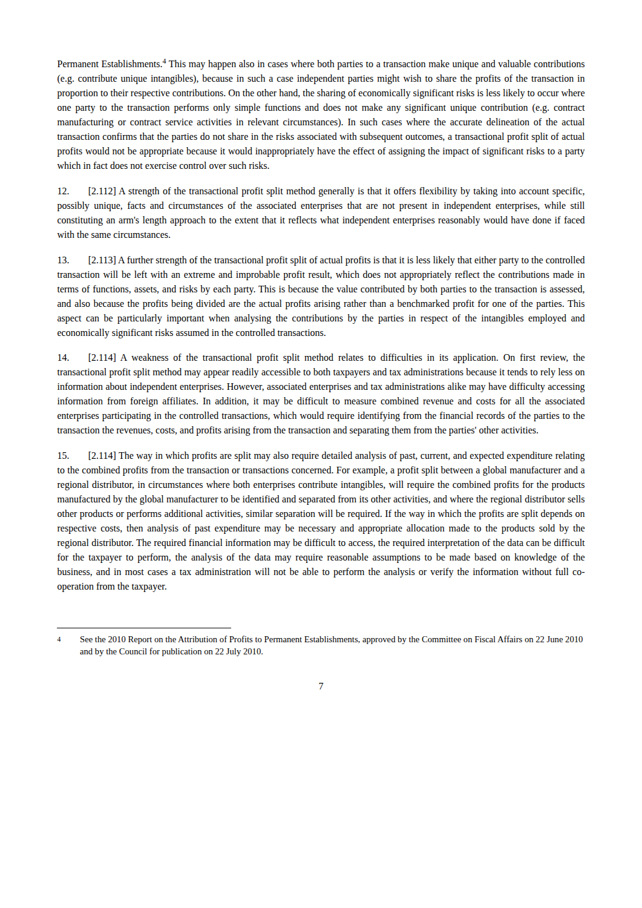Permanent Establishments.4 This may happen also in cases where both parties to a transaction make unique and valuable contributions (e.g. contribute unique intangibles), because in such a case independent parties might wish to share the profits of the transaction in proportion to their respective contributions. On the other hand, the sharing of economically significant risks is less likely to occur where one party to the transaction performs only simple functions and does not make any significant unique contribution (e.g. contract manufacturing or contract service activities in relevant circumstances). In such cases where the accurate delineation of the actual transaction confirms that the parties do not share in the risks associated with subsequent outcomes, a transactional profit split of actual profits would not be appropriate because it would inappropriately have the effect of assigning the impact of significant risks to a party which in fact does not exercise control over such risks.
12.[2.112] A strength of the transactional profit split method generally is that it offers flexibility by taking into account specific, possibly unique, facts and circumstances of the associated enterprises that are not present in independent enterprises, while still constituting an arm's length approach to the extent that it reflects what independent enterprises reasonably would have done if faced with the same circumstances.
13.[2.113] A further strength of the transactional profit split of actual profits is that it is less likely that either party to the controlled transaction will be left with an extreme and improbable profit result, which does not appropriately reflect the contributions made in terms of functions, assets, and risks by each party. This is because the value contributed by both parties to the transaction is assessed, and also because the profits being divided are the actual profits arising rather than a benchmarked profit for one of the parties. This aspect can be particularly important when analysing the contributions by the parties in respect of the intangibles employed and economically significant risks assumed in the controlled transactions.
14.[2.114] A weakness of the transactional profit split method relates to difficulties in its application. On first review, the transactional profit split method may appear readily accessible to both taxpayers and tax administrations because it tends to rely less on information about independent enterprises. However, associated enterprises and tax administrations alike may have difficulty accessing information from foreign affiliates. In addition, it may be difficult to measure combined revenue and costs for all the associated enterprises participating in the controlled transactions, which would require identifying from the financial records of the parties to the transaction the revenues, costs, and profits arising from the transaction and separating them from the parties' other activities.
15.[2.114] The way in which profits are split may also require detailed analysis of past, current, and expected expenditure relating to the combined profits from the transaction or transactions concerned. For example, a profit split between a global manufacturer and a regional distributor, in circumstances where both enterprises contribute intangibles, will require the combined profits for the products manufactured by the global manufacturer to be identified and separated from its other activities, and where the regional distributor sells other products or performs additional activities, similar separation will be required. If the way in which the profits are split depends on respective costs, then analysis of past expenditure may be necessary and appropriate allocation made to the products sold by the regional distributor. The required financial information may be difficult to access, the required interpretation of the data can be difficult for the taxpayer to perform, the analysis of the data may require reasonable assumptions to be made based on knowledge of the business, and in most cases a tax administration will not be able to perform the analysis or verify the information without full co-operation from the taxpayer.
4 See the 2010 Report on the Attribution of Profits to Permanent Establishments, approved by the Committee on Fiscal Affairs on 22 June 2010 and by the Council for publication on 22 July 2010.
7